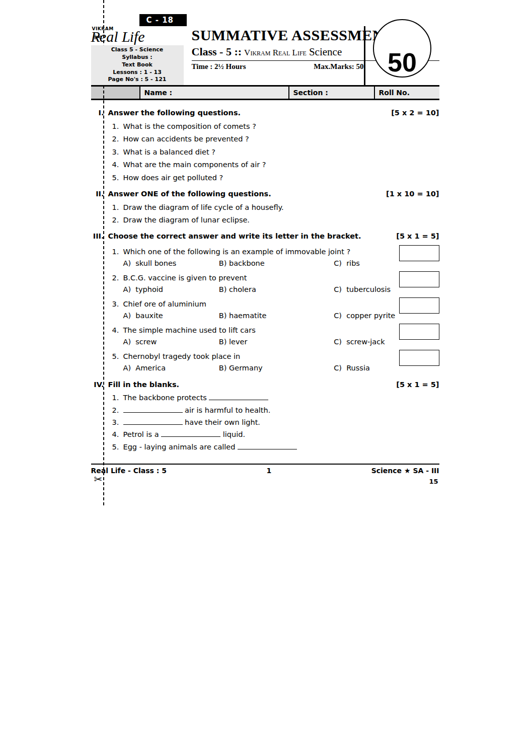✂
✂
C - 18
VIKRAM
Real Life
Class 5 - Science Syllabus : Text Book Lessons : 1 - 13 Page No's : 5 - 121
SUMMATIVE ASSESSMENT - III
Class - 5 :: Vikram Real Life Science
Time : 2½ Hours Max.Marks: 50
50
Name :
Section :
Roll No.
I. Answer the following questions. [5 x 2 = 10]
What is the composition of comets ?
How can accidents be prevented ?
What is a balanced diet ?
What are the main components of air ?
How does air get polluted ?
II. Answer ONE of the following questions. [1 x 10 = 10]
Draw the diagram of life cycle of a housefly.
Draw the diagram of lunar eclipse.
III. Choose the correct answer and write its letter in the bracket. [5 x 1 = 5]
Which one of the following is an example of immovable joint ?
A) skull bones B) backbone C) ribs
B.C.G. vaccine is given to prevent
A) typhoid B) cholera C) tuberculosis
Chief ore of aluminium
A) bauxite B) haematite C) copper pyrite
The simple machine used to lift cars
A) screw B) lever C) screw-jack
Chernobyl tragedy took place in
A) America B) Germany C) Russia
IV. Fill in the blanks. [5 x 1 = 5]
The backbone protects
air is harmful to health.
have their own light.
Petrol is a liquid.
Egg - laying animals are called
Real Life - Class : 5
1
Science ★ SA - III
15